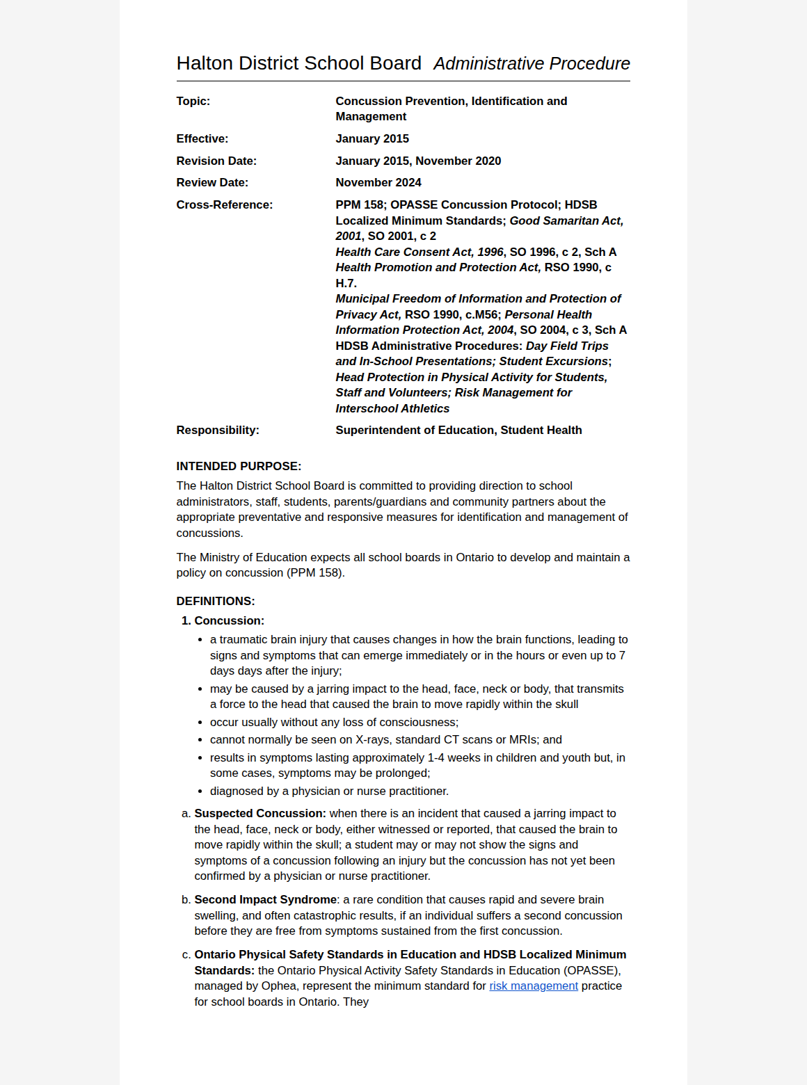Halton District School Board
Administrative Procedure
| Topic: | Concussion Prevention, Identification and Management |
| Effective: | January 2015 |
| Revision Date: | January 2015, November 2020 |
| Review Date: | November 2024 |
| Cross-Reference: | PPM 158; OPASSE Concussion Protocol; HDSB Localized Minimum Standards; Good Samaritan Act, 2001 , SO 2001, c 2 Health Care Consent Act, 1996 , SO 1996, c 2, Sch A Health Promotion and Protection Act, RSO 1990, c H.7. Municipal Freedom of Information and Protection of Privacy Act, RSO 1990, c.M56; Personal Health Information Protection Act, 2004 , SO 2004, c 3, Sch A HDSB Administrative Procedures: Day Field Trips and In-School Presentations; Student Excursions ; Head Protection in Physical Activity for Students, Staff and Volunteers; Risk Management for Interschool Athletics |
| Responsibility: | Superintendent of Education, Student Health |
INTENDED PURPOSE:
The Halton District School Board is committed to providing direction to school administrators, staff, students, parents/guardians and community partners about the appropriate preventative and responsive measures for identification and management of concussions.
The Ministry of Education expects all school boards in Ontario to develop and maintain a policy on concussion (PPM 158).
DEFINITIONS:
Concussion:
a traumatic brain injury that causes changes in how the brain functions, leading to signs and symptoms that can emerge immediately or in the hours or even up to 7 days days after the injury;
may be caused by a jarring impact to the head, face, neck or body, that transmits a force to the head that caused the brain to move rapidly within the skull
occur usually without any loss of consciousness;
cannot normally be seen on X-rays, standard CT scans or MRIs; and
results in symptoms lasting approximately 1-4 weeks in children and youth but, in some cases, symptoms may be prolonged;
diagnosed by a physician or nurse practitioner.
Suspected Concussion: when there is an incident that caused a jarring impact to the head, face, neck or body, either witnessed or reported, that caused the brain to move rapidly within the skull; a student may or may not show the signs and symptoms of a concussion following an injury but the concussion has not yet been confirmed by a physician or nurse practitioner.
Second Impact Syndrome: a rare condition that causes rapid and severe brain swelling, and often catastrophic results, if an individual suffers a second concussion before they are free from symptoms sustained from the first concussion.
Ontario Physical Safety Standards in Education and HDSB Localized Minimum Standards: the Ontario Physical Activity Safety Standards in Education (OPASSE), managed by Ophea, represent the minimum standard for risk management practice for school boards in Ontario. They